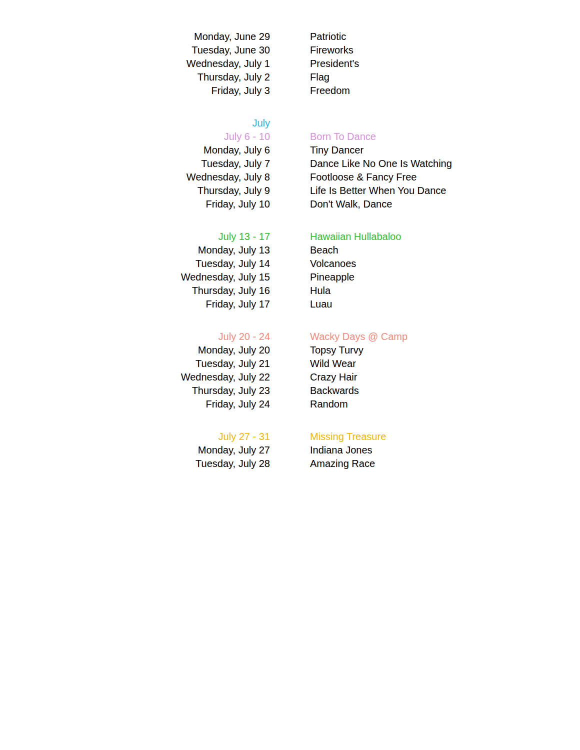| Monday, June 29 | Patriotic |
| Tuesday, June 30 | Fireworks |
| Wednesday, July 1 | President's |
| Thursday, July 2 | Flag |
| Friday, July 3 | Freedom |
| July | |
| July 6 - 10 | Born To Dance |
| Monday, July 6 | Tiny Dancer |
| Tuesday, July 7 | Dance Like No One Is Watching |
| Wednesday, July 8 | Footloose & Fancy Free |
| Thursday, July 9 | Life Is Better When You Dance |
| Friday, July 10 | Don't Walk, Dance |
| July 13 - 17 | Hawaiian Hullabaloo |
| Monday, July 13 | Beach |
| Tuesday, July 14 | Volcanoes |
| Wednesday, July 15 | Pineapple |
| Thursday, July 16 | Hula |
| Friday, July 17 | Luau |
| July 20 - 24 | Wacky Days @ Camp |
| Monday, July 20 | Topsy Turvy |
| Tuesday, July 21 | Wild Wear |
| Wednesday, July 22 | Crazy Hair |
| Thursday, July 23 | Backwards |
| Friday, July 24 | Random |
| July 27 - 31 | Missing Treasure |
| Monday, July 27 | Indiana Jones |
| Tuesday, July 28 | Amazing Race |